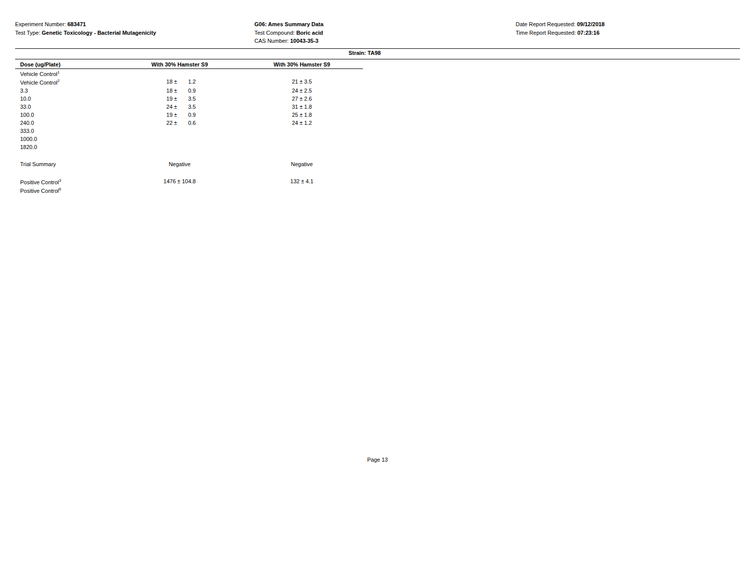Experiment Number: 683471
Test Type: Genetic Toxicology - Bacterial Mutagenicity
G06: Ames Summary Data
Test Compound: Boric acid
CAS Number: 10043-35-3
Date Report Requested: 09/12/2018
Time Report Requested: 07:23:16
Strain: TA98
| Dose (ug/Plate) | With 30% Hamster S9 | With 30% Hamster S9 |
| --- | --- | --- |
| Vehicle Control 1 | | |
| Vehicle Control 2 | 18 ± 1.2 | 21 ± 3.5 |
| 3.3 | 18 ± 0.9 | 24 ± 2.5 |
| 10.0 | 19 ± 3.5 | 27 ± 2.6 |
| 33.0 | 24 ± 3.5 | 31 ± 1.8 |
| 100.0 | 19 ± 0.9 | 25 ± 1.8 |
| 240.0 | 22 ± 0.6 | 24 ± 1.2 |
| 333.0 | | |
| 1000.0 | | |
| 1820.0 | | |
| Trial Summary | Negative | Negative |
| Positive Control 3 | 1476 ± 104.8 | 132 ± 4.1 |
| Positive Control 6 | | |
Page 13